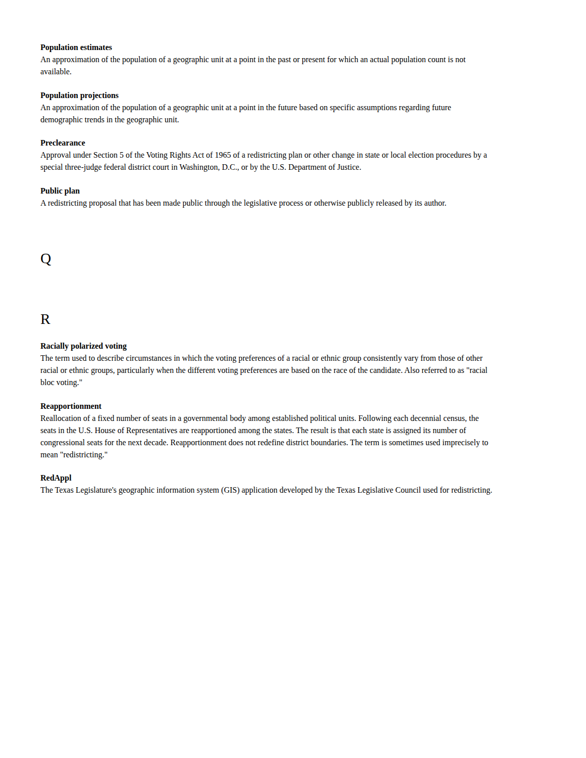Population estimates
An approximation of the population of a geographic unit at a point in the past or present for which an actual population count is not available.
Population projections
An approximation of the population of a geographic unit at a point in the future based on specific assumptions regarding future demographic trends in the geographic unit.
Preclearance
Approval under Section 5 of the Voting Rights Act of 1965 of a redistricting plan or other change in state or local election procedures by a special three-judge federal district court in Washington, D.C., or by the U.S. Department of Justice.
Public plan
A redistricting proposal that has been made public through the legislative process or otherwise publicly released by its author.
Q
R
Racially polarized voting
The term used to describe circumstances in which the voting preferences of a racial or ethnic group consistently vary from those of other racial or ethnic groups, particularly when the different voting preferences are based on the race of the candidate. Also referred to as "racial bloc voting."
Reapportionment
Reallocation of a fixed number of seats in a governmental body among established political units. Following each decennial census, the seats in the U.S. House of Representatives are reapportioned among the states. The result is that each state is assigned its number of congressional seats for the next decade. Reapportionment does not redefine district boundaries. The term is sometimes used imprecisely to mean "redistricting."
RedAppl
The Texas Legislature's geographic information system (GIS) application developed by the Texas Legislative Council used for redistricting.